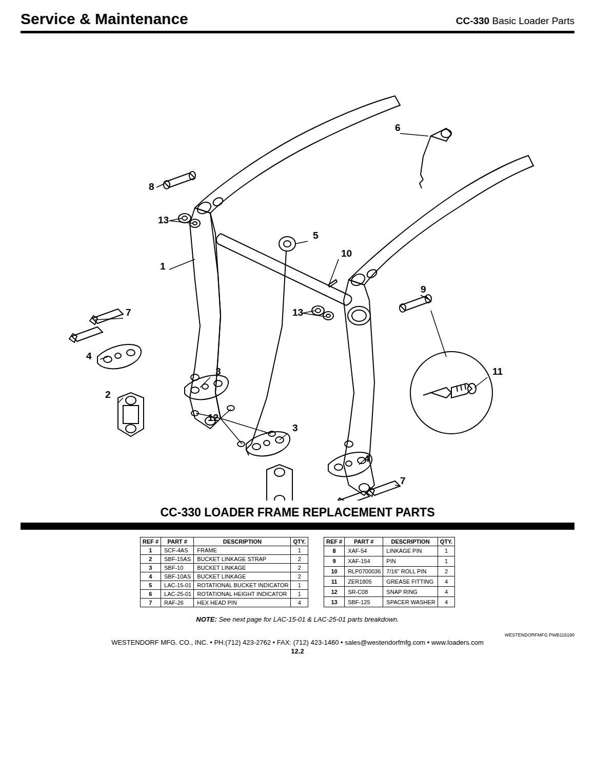Service & Maintenance
CC-330 Basic Loader Parts
6 8 13 5 10 1 13 9 11 7 4 2 3 3 12 4 7
CC-330 LOADER FRAME REPLACEMENT PARTS
| REF # | PART # | DESCRIPTION | QTY. |
| --- | --- | --- | --- |
| 1 | SCF-4AS | FRAME | 1 |
| 2 | SBF-15AS | BUCKET LINKAGE STRAP | 2 |
| 3 | SBF-10 | BUCKET LINKAGE | 2 |
| 4 | SBF-10AS | BUCKET LINKAGE | 2 |
| 5 | LAC-15-01 | ROTATIONAL BUCKET INDICATOR | 1 |
| 6 | LAC-25-01 | ROTATIONAL HEIGHT INDICATOR | 1 |
| 7 | RAF-26 | HEX HEAD PIN | 4 |
| REF # | PART # | DESCRIPTION | QTY. |
| --- | --- | --- | --- |
| 8 | XAF-54 | LINKAGE PIN | 1 |
| 9 | XAF-154 | PIN | 1 |
| 10 | RLP0700036 | 7/16" ROLL PIN | 2 |
| 11 | ZER1805 | GREASE FITTING | 4 |
| 12 | SR-C08 | SNAP RING | 4 |
| 13 | SBF-125 | SPACER WASHER | 4 |
NOTE: See next page for LAC-15-01 & LAC-25-01 parts breakdown.
WESTENDORFMFG PWB116190
WESTENDORF MFG. CO., INC. • PH:(712) 423-2762 • FAX: (712) 423-1460 • sales@westendorfmfg.com • www.loaders.com
12.2